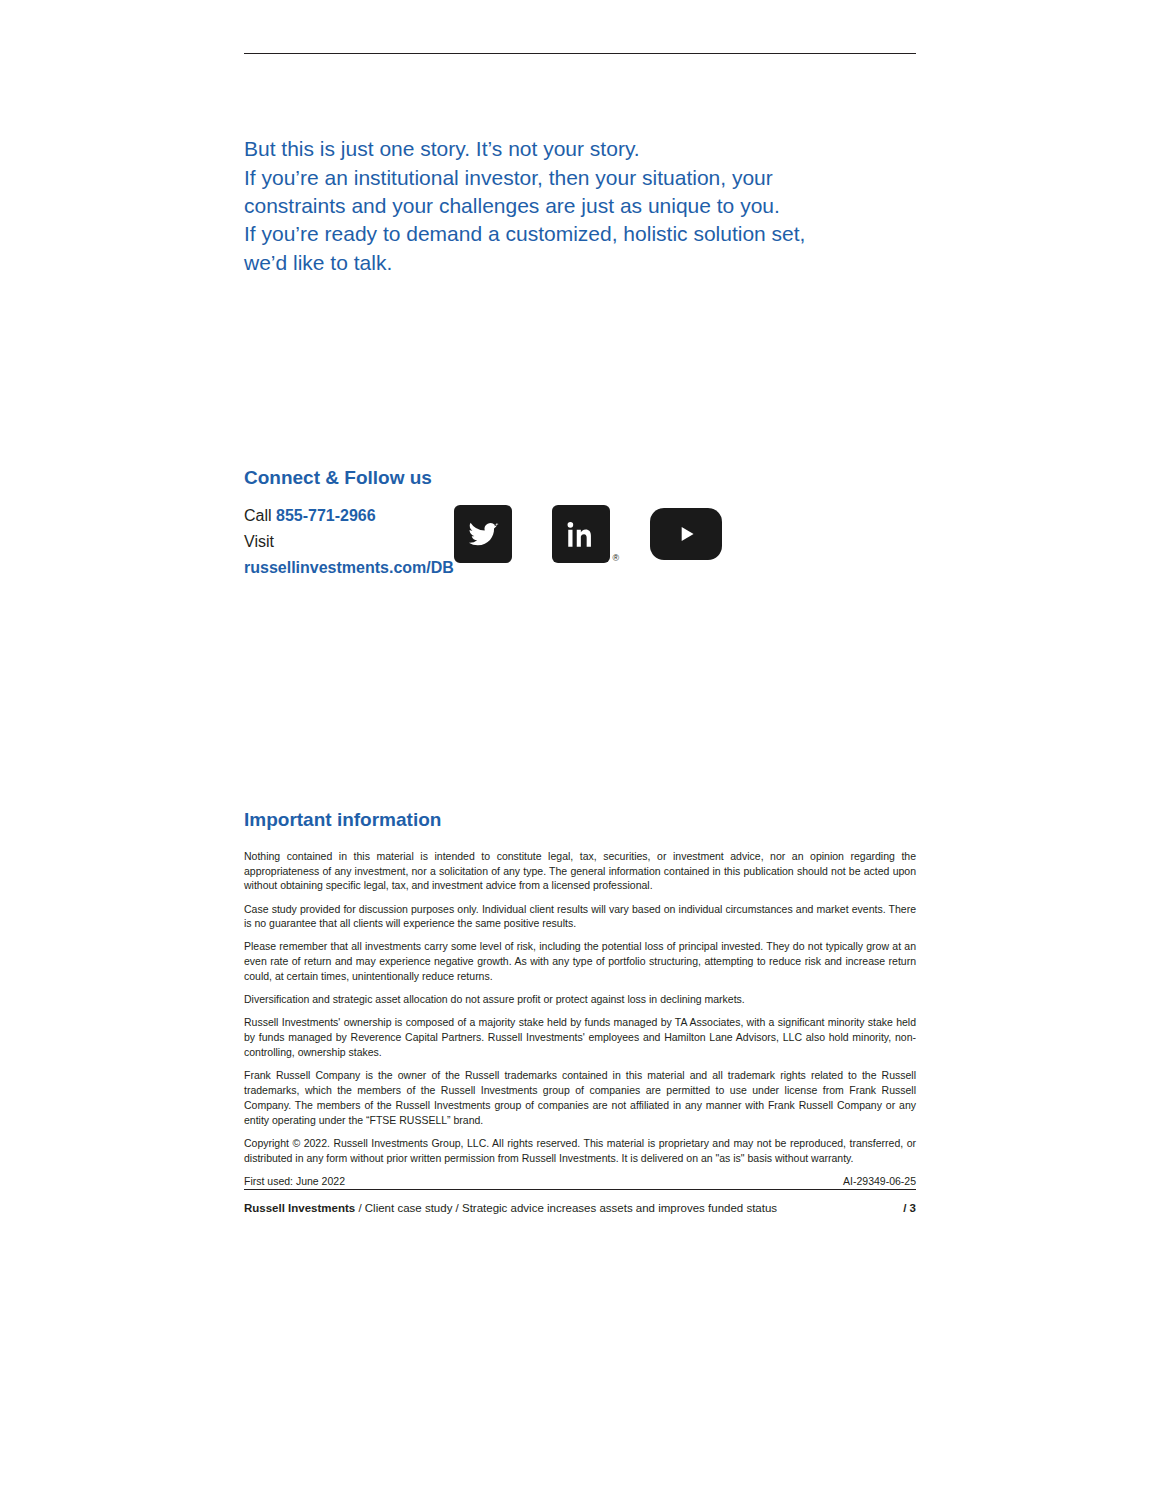But this is just one story. It’s not your story.
If you’re an institutional investor, then your situation, your constraints and your challenges are just as unique to you.
If you’re ready to demand a customized, holistic solution set, we’d like to talk.
Connect & Follow us
Call 855-771-2966
Visit russellinvestments.com/DB
®
Important information
Nothing contained in this material is intended to constitute legal, tax, securities, or investment advice, nor an opinion regarding the appropriateness of any investment, nor a solicitation of any type. The general information contained in this publication should not be acted upon without obtaining specific legal, tax, and investment advice from a licensed professional.
Case study provided for discussion purposes only. Individual client results will vary based on individual circumstances and market events. There is no guarantee that all clients will experience the same positive results.
Please remember that all investments carry some level of risk, including the potential loss of principal invested. They do not typically grow at an even rate of return and may experience negative growth. As with any type of portfolio structuring, attempting to reduce risk and increase return could, at certain times, unintentionally reduce returns.
Diversification and strategic asset allocation do not assure profit or protect against loss in declining markets.
Russell Investments' ownership is composed of a majority stake held by funds managed by TA Associates, with a significant minority stake held by funds managed by Reverence Capital Partners. Russell Investments' employees and Hamilton Lane Advisors, LLC also hold minority, non-controlling, ownership stakes.
Frank Russell Company is the owner of the Russell trademarks contained in this material and all trademark rights related to the Russell trademarks, which the members of the Russell Investments group of companies are permitted to use under license from Frank Russell Company. The members of the Russell Investments group of companies are not affiliated in any manner with Frank Russell Company or any entity operating under the “FTSE RUSSELL” brand.
Copyright © 2022. Russell Investments Group, LLC. All rights reserved. This material is proprietary and may not be reproduced, transferred, or distributed in any form without prior written permission from Russell Investments. It is delivered on an "as is" basis without warranty.
First used: June 2022 AI-29349-06-25
Russell Investments / Client case study / Strategic advice increases assets and improves funded status
/ 3